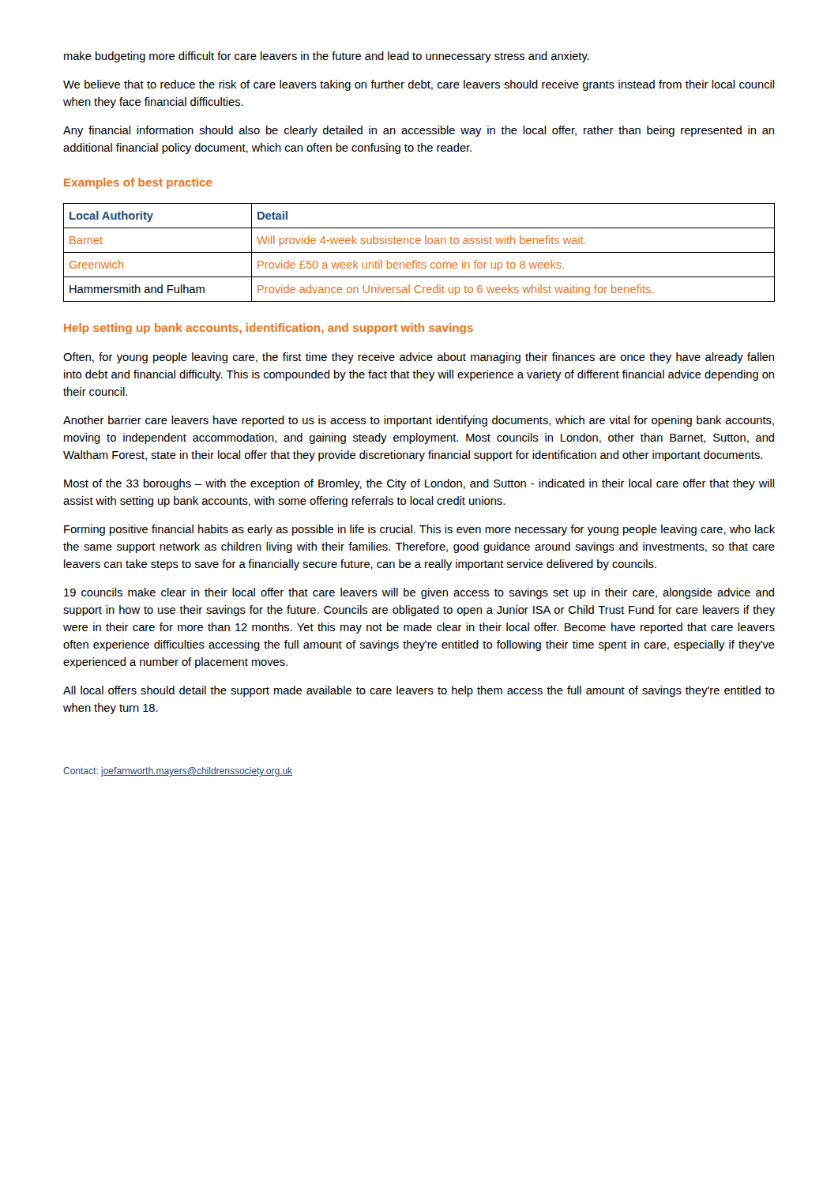make budgeting more difficult for care leavers in the future and lead to unnecessary stress and anxiety.
We believe that to reduce the risk of care leavers taking on further debt, care leavers should receive grants instead from their local council when they face financial difficulties.
Any financial information should also be clearly detailed in an accessible way in the local offer, rather than being represented in an additional financial policy document, which can often be confusing to the reader.
Examples of best practice
| Local Authority | Detail |
| --- | --- |
| Barnet | Will provide 4-week subsistence loan to assist with benefits wait. |
| Greenwich | Provide £50 a week until benefits come in for up to 8 weeks. |
| Hammersmith and Fulham | Provide advance on Universal Credit up to 6 weeks whilst waiting for benefits. |
Help setting up bank accounts, identification, and support with savings
Often, for young people leaving care, the first time they receive advice about managing their finances are once they have already fallen into debt and financial difficulty. This is compounded by the fact that they will experience a variety of different financial advice depending on their council.
Another barrier care leavers have reported to us is access to important identifying documents, which are vital for opening bank accounts, moving to independent accommodation, and gaining steady employment. Most councils in London, other than Barnet, Sutton, and Waltham Forest, state in their local offer that they provide discretionary financial support for identification and other important documents.
Most of the 33 boroughs – with the exception of Bromley, the City of London, and Sutton - indicated in their local care offer that they will assist with setting up bank accounts, with some offering referrals to local credit unions.
Forming positive financial habits as early as possible in life is crucial. This is even more necessary for young people leaving care, who lack the same support network as children living with their families. Therefore, good guidance around savings and investments, so that care leavers can take steps to save for a financially secure future, can be a really important service delivered by councils.
19 councils make clear in their local offer that care leavers will be given access to savings set up in their care, alongside advice and support in how to use their savings for the future. Councils are obligated to open a Junior ISA or Child Trust Fund for care leavers if they were in their care for more than 12 months. Yet this may not be made clear in their local offer. Become have reported that care leavers often experience difficulties accessing the full amount of savings they're entitled to following their time spent in care, especially if they've experienced a number of placement moves.
All local offers should detail the support made available to care leavers to help them access the full amount of savings they're entitled to when they turn 18.
Contact: joefarnworth.mayers@childrenssociety.org.uk